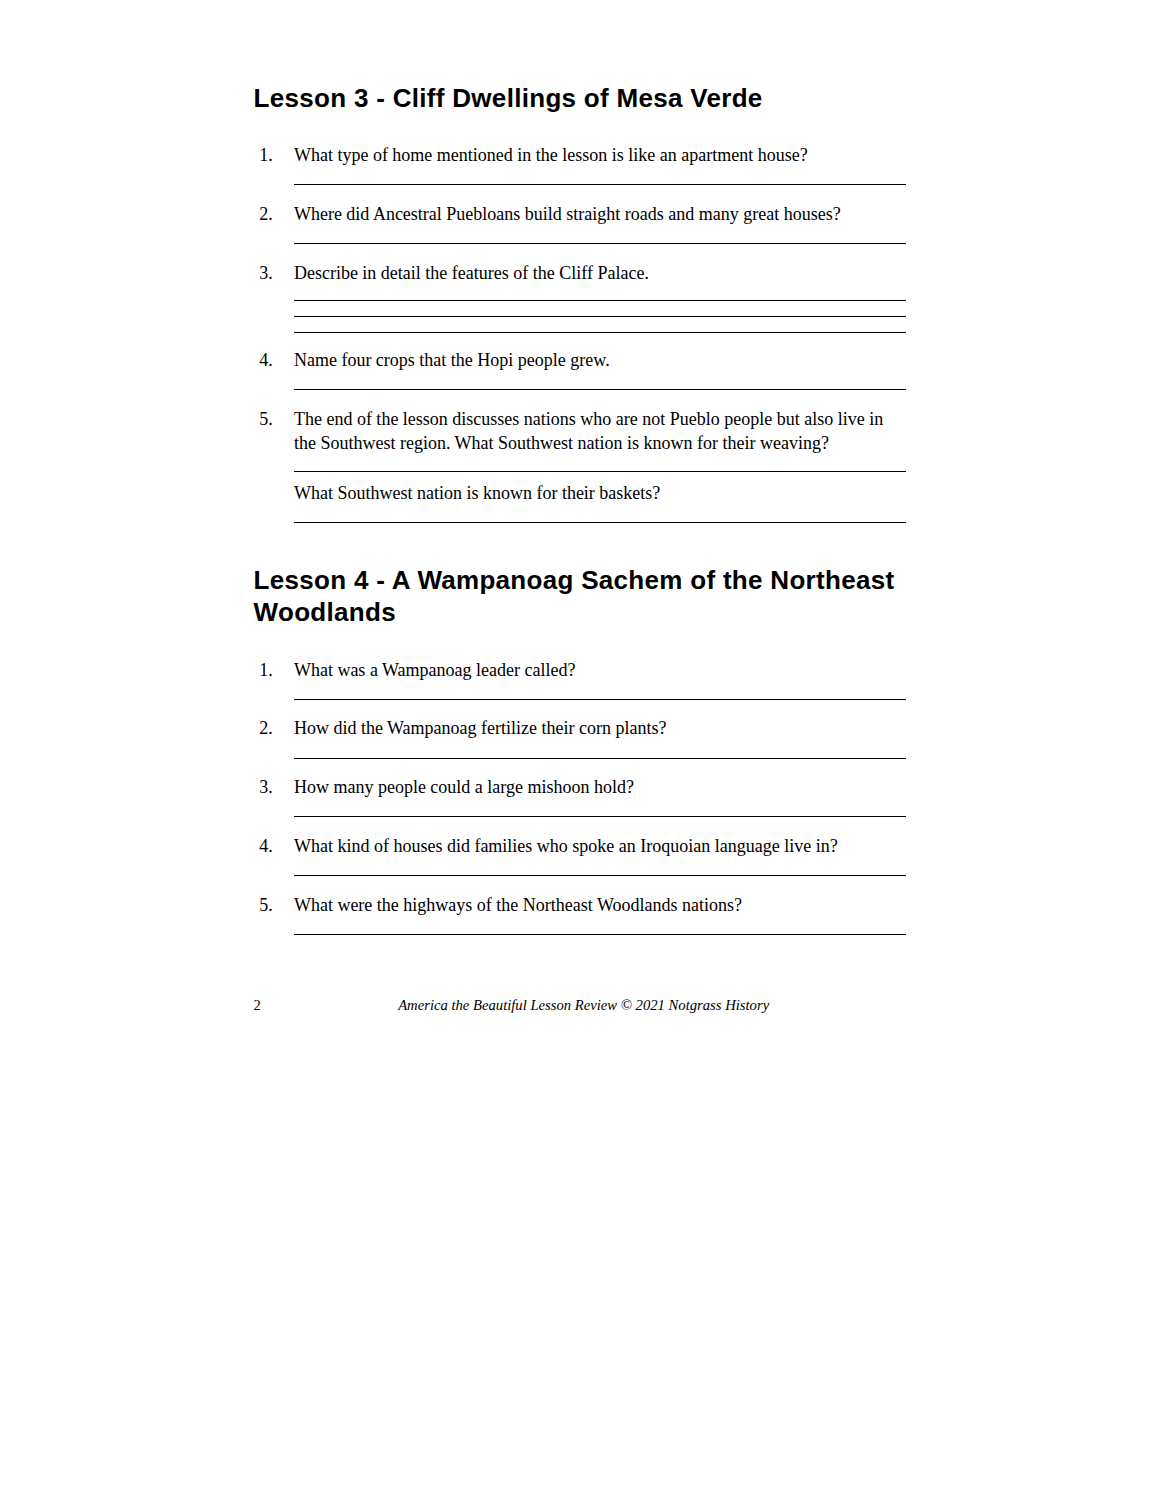Lesson 3 - Cliff Dwellings of Mesa Verde
What type of home mentioned in the lesson is like an apartment house?
Where did Ancestral Puebloans build straight roads and many great houses?
Describe in detail the features of the Cliff Palace.
Name four crops that the Hopi people grew.
The end of the lesson discusses nations who are not Pueblo people but also live in the Southwest region. What Southwest nation is known for their weaving?
What Southwest nation is known for their baskets?
Lesson 4 - A Wampanoag Sachem of the Northeast Woodlands
What was a Wampanoag leader called?
How did the Wampanoag fertilize their corn plants?
How many people could a large mishoon hold?
What kind of houses did families who spoke an Iroquoian language live in?
What were the highways of the Northeast Woodlands nations?
2
America the Beautiful Lesson Review © 2021 Notgrass History